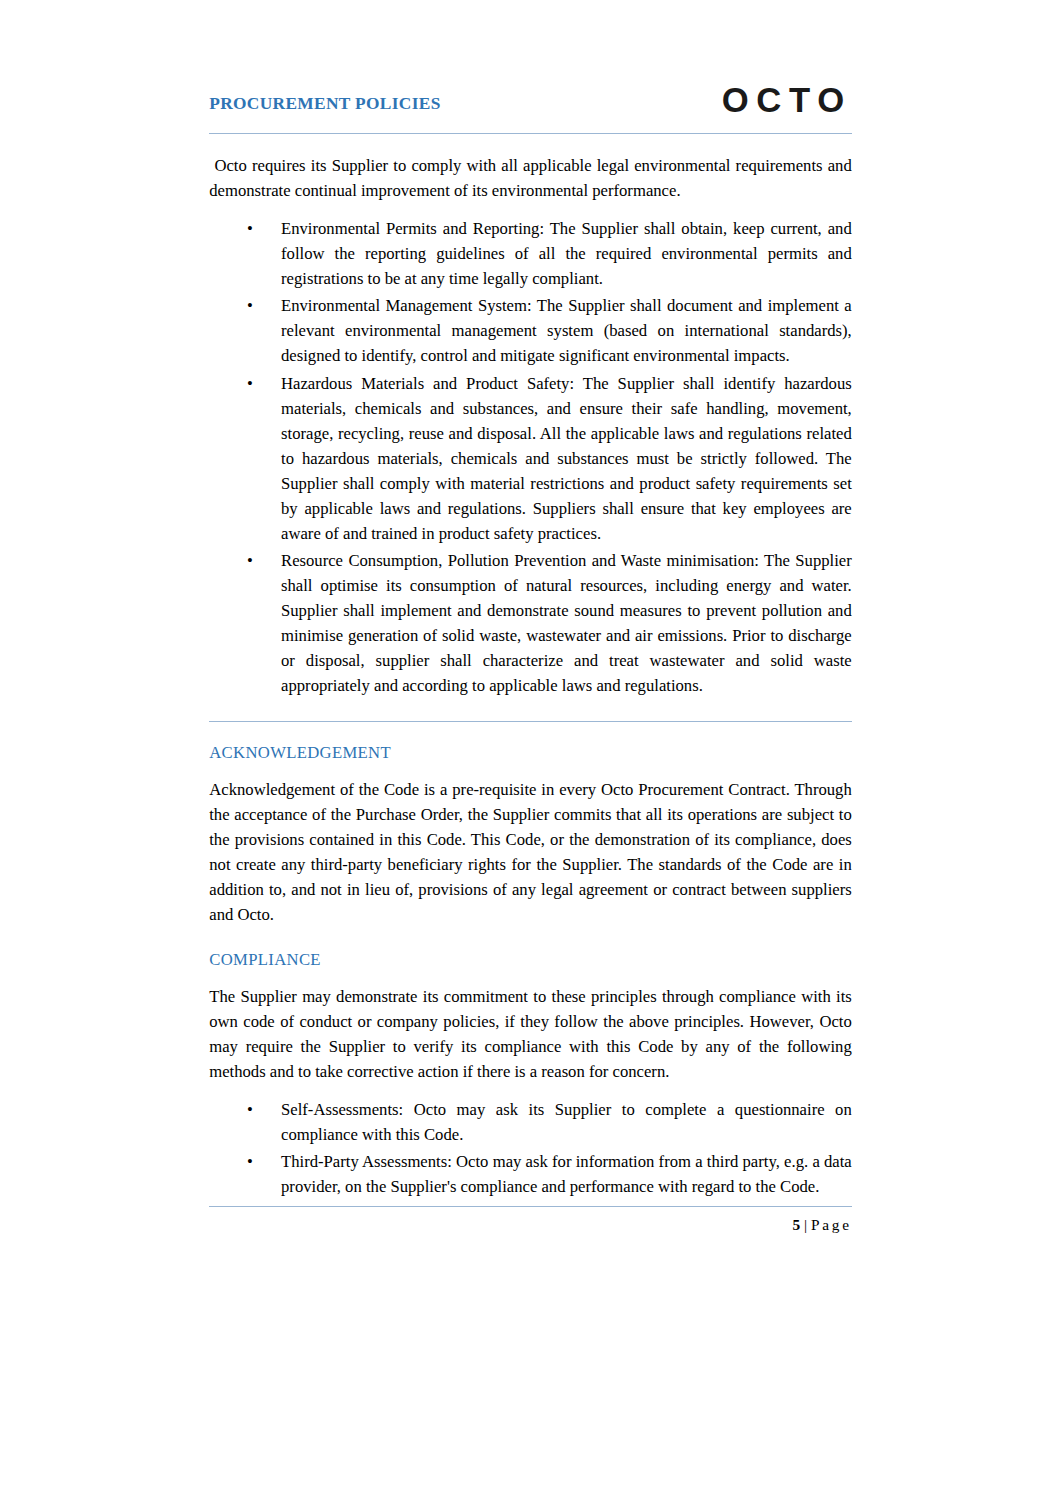Procurement Policies
OCTO
Octo requires its Supplier to comply with all applicable legal environmental requirements and demonstrate continual improvement of its environmental performance.
Environmental Permits and Reporting: The Supplier shall obtain, keep current, and follow the reporting guidelines of all the required environmental permits and registrations to be at any time legally compliant.
Environmental Management System: The Supplier shall document and implement a relevant environmental management system (based on international standards), designed to identify, control and mitigate significant environmental impacts.
Hazardous Materials and Product Safety: The Supplier shall identify hazardous materials, chemicals and substances, and ensure their safe handling, movement, storage, recycling, reuse and disposal. All the applicable laws and regulations related to hazardous materials, chemicals and substances must be strictly followed. The Supplier shall comply with material restrictions and product safety requirements set by applicable laws and regulations. Suppliers shall ensure that key employees are aware of and trained in product safety practices.
Resource Consumption, Pollution Prevention and Waste minimisation: The Supplier shall optimise its consumption of natural resources, including energy and water. Supplier shall implement and demonstrate sound measures to prevent pollution and minimise generation of solid waste, wastewater and air emissions. Prior to discharge or disposal, supplier shall characterize and treat wastewater and solid waste appropriately and according to applicable laws and regulations.
Acknowledgement
Acknowledgement of the Code is a pre-requisite in every Octo Procurement Contract. Through the acceptance of the Purchase Order, the Supplier commits that all its operations are subject to the provisions contained in this Code. This Code, or the demonstration of its compliance, does not create any third-party beneficiary rights for the Supplier. The standards of the Code are in addition to, and not in lieu of, provisions of any legal agreement or contract between suppliers and Octo.
Compliance
The Supplier may demonstrate its commitment to these principles through compliance with its own code of conduct or company policies, if they follow the above principles. However, Octo may require the Supplier to verify its compliance with this Code by any of the following methods and to take corrective action if there is a reason for concern.
Self-Assessments: Octo may ask its Supplier to complete a questionnaire on compliance with this Code.
Third-Party Assessments: Octo may ask for information from a third party, e.g. a data provider, on the Supplier's compliance and performance with regard to the Code.
5 | Page